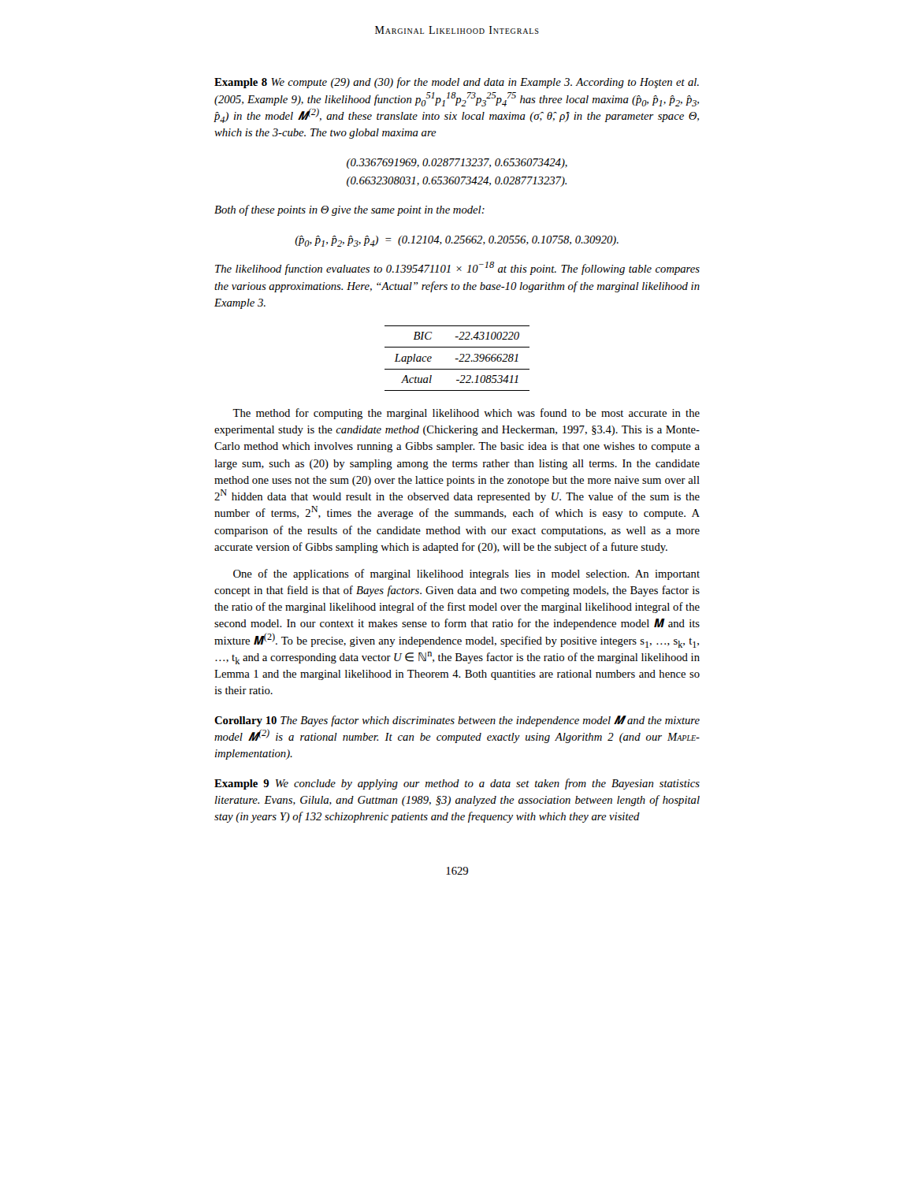Marginal Likelihood Integrals
Example 8 We compute (29) and (30) for the model and data in Example 3. According to Hoşten et al. (2005, Example 9), the likelihood function p051p118p273p325p475 has three local maxima (p̂0, p̂1, p̂2, p̂3, p̂4) in the model 𝑴(2), and these translate into six local maxima (σ̂, θ̂, ρ̂) in the parameter space Θ, which is the 3-cube. The two global maxima are
(0.3367691969, 0.0287713237, 0.6536073424), (0.6632308031, 0.6536073424, 0.0287713237).
Both of these points in Θ give the same point in the model:
(p̂0, p̂1, p̂2, p̂3, p̂4) = (0.12104, 0.25662, 0.20556, 0.10758, 0.30920).
The likelihood function evaluates to 0.1395471101 × 10−18 at this point. The following table compares the various approximations. Here, “Actual” refers to the base-10 logarithm of the marginal likelihood in Example 3.
| BIC | -22.43100220 |
| Laplace | -22.39666281 |
| Actual | -22.10853411 |
The method for computing the marginal likelihood which was found to be most accurate in the experimental study is the candidate method (Chickering and Heckerman, 1997, §3.4). This is a Monte-Carlo method which involves running a Gibbs sampler. The basic idea is that one wishes to compute a large sum, such as (20) by sampling among the terms rather than listing all terms. In the candidate method one uses not the sum (20) over the lattice points in the zonotope but the more naive sum over all 2N hidden data that would result in the observed data represented by U. The value of the sum is the number of terms, 2N, times the average of the summands, each of which is easy to compute. A comparison of the results of the candidate method with our exact computations, as well as a more accurate version of Gibbs sampling which is adapted for (20), will be the subject of a future study.
One of the applications of marginal likelihood integrals lies in model selection. An important concept in that field is that of Bayes factors. Given data and two competing models, the Bayes factor is the ratio of the marginal likelihood integral of the first model over the marginal likelihood integral of the second model. In our context it makes sense to form that ratio for the independence model 𝑴 and its mixture 𝑴(2). To be precise, given any independence model, specified by positive integers s1, …, sk, t1, …, tk and a corresponding data vector U ∈ ℕn, the Bayes factor is the ratio of the marginal likelihood in Lemma 1 and the marginal likelihood in Theorem 4. Both quantities are rational numbers and hence so is their ratio.
Corollary 10 The Bayes factor which discriminates between the independence model 𝑴 and the mixture model 𝑴(2) is a rational number. It can be computed exactly using Algorithm 2 (and our Maple-implementation).
Example 9 We conclude by applying our method to a data set taken from the Bayesian statistics literature. Evans, Gilula, and Guttman (1989, §3) analyzed the association between length of hospital stay (in years Y) of 132 schizophrenic patients and the frequency with which they are visited
1629